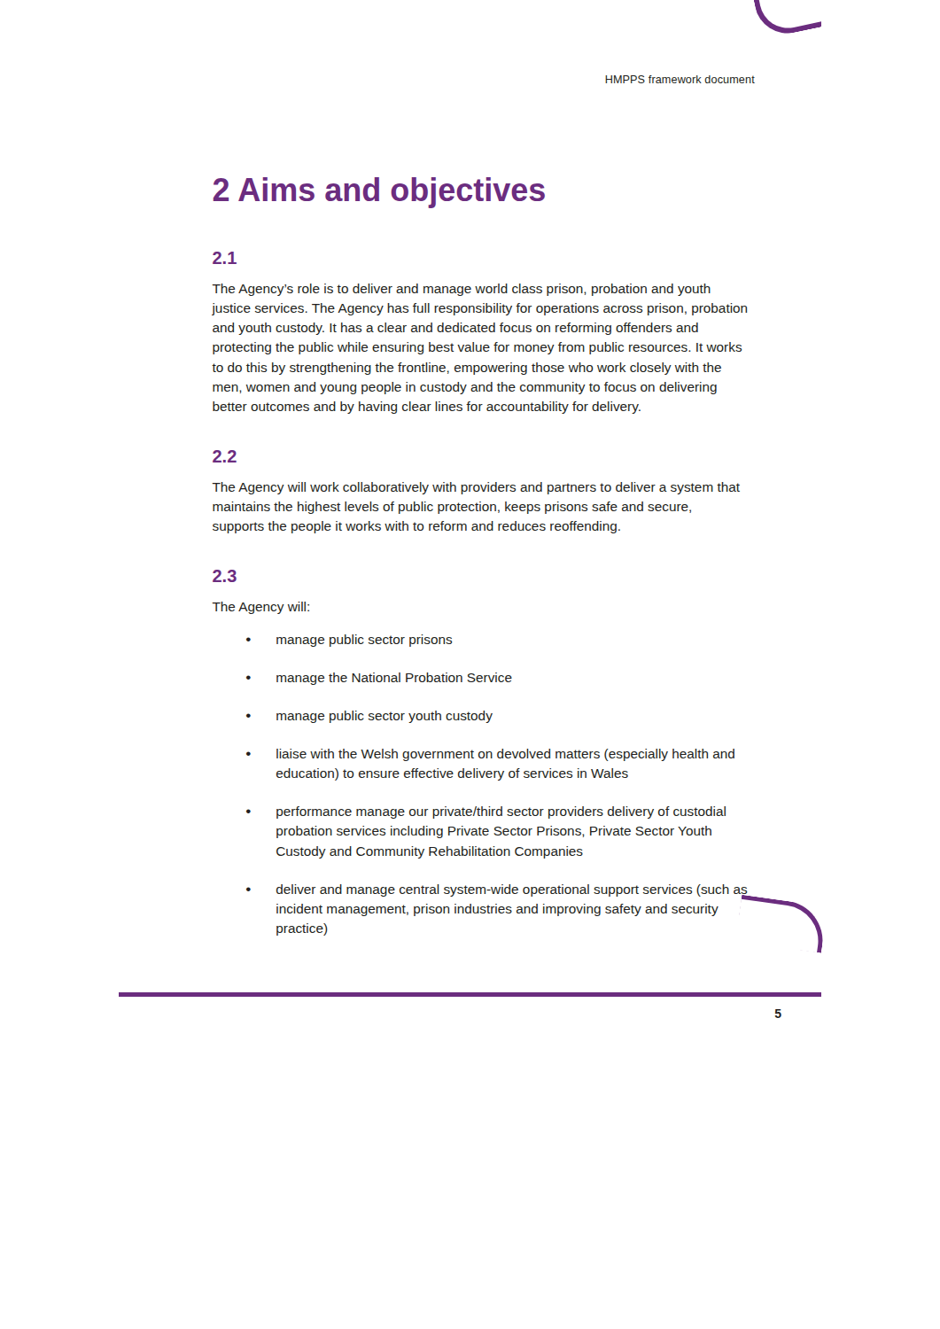HMPPS framework document
2 Aims and objectives
2.1
The Agency’s role is to deliver and manage world class prison, probation and youth justice services. The Agency has full responsibility for operations across prison, probation and youth custody. It has a clear and dedicated focus on reforming offenders and protecting the public while ensuring best value for money from public resources. It works to do this by strengthening the frontline, empowering those who work closely with the men, women and young people in custody and the community to focus on delivering better outcomes and by having clear lines for accountability for delivery.
2.2
The Agency will work collaboratively with providers and partners to deliver a system that maintains the highest levels of public protection, keeps prisons safe and secure, supports the people it works with to reform and reduces reoffending.
2.3
The Agency will:
manage public sector prisons
manage the National Probation Service
manage public sector youth custody
liaise with the Welsh government on devolved matters (especially health and education) to ensure effective delivery of services in Wales
performance manage our private/third sector providers delivery of custodial probation services including Private Sector Prisons, Private Sector Youth Custody and Community Rehabilitation Companies
deliver and manage central system-wide operational support services (such as incident management, prison industries and improving safety and security practice)
5